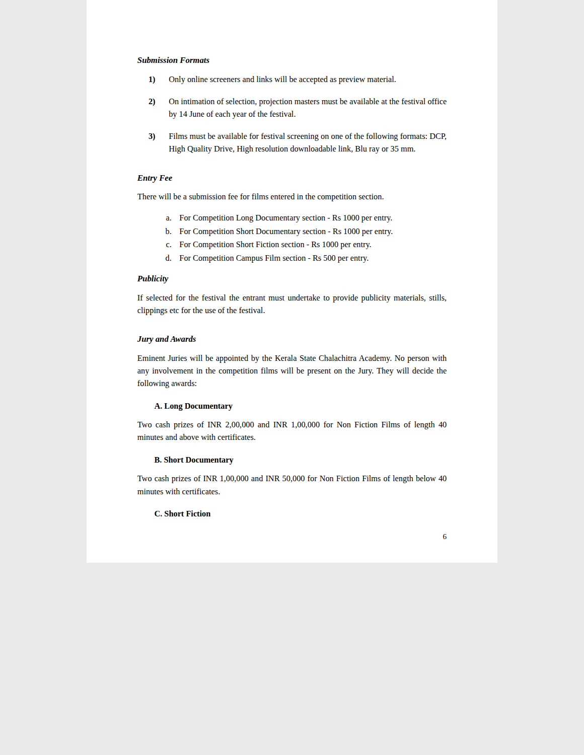Submission Formats
Only online screeners and links will be accepted as preview material.
On intimation of selection, projection masters must be available at the festival office by 14 June of each year of the festival.
Films must be available for festival screening on one of the following formats: DCP, High Quality Drive, High resolution downloadable link, Blu ray or 35 mm.
Entry Fee
There will be a submission fee for films entered in the competition section.
For Competition Long Documentary section - Rs 1000 per entry.
For Competition Short Documentary section - Rs 1000 per entry.
For Competition Short Fiction section - Rs 1000 per entry.
For Competition Campus Film section - Rs 500 per entry.
Publicity
If selected for the festival the entrant must undertake to provide publicity materials, stills, clippings etc for the use of the festival.
Jury and Awards
Eminent Juries will be appointed by the Kerala State Chalachitra Academy. No person with any involvement in the competition films will be present on the Jury. They will decide the following awards:
A. Long Documentary
Two cash prizes of INR 2,00,000 and INR 1,00,000 for Non Fiction Films of length 40 minutes and above with certificates.
B. Short Documentary
Two cash prizes of INR 1,00,000 and INR 50,000 for Non Fiction Films of length below 40 minutes with certificates.
C. Short Fiction
6